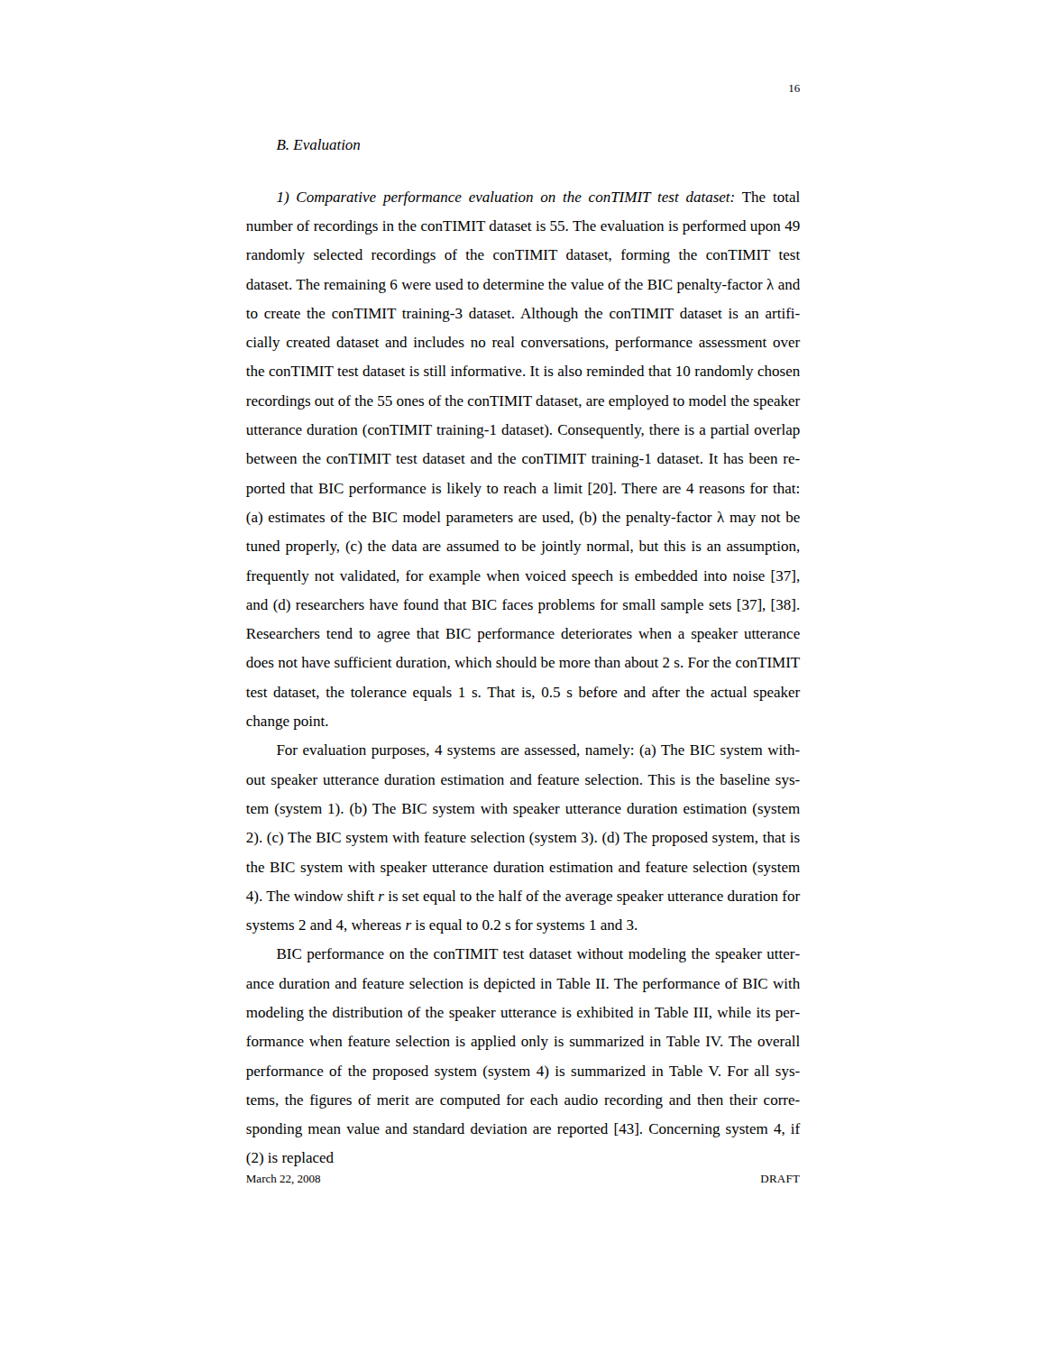16
B. Evaluation
1) Comparative performance evaluation on the conTIMIT test dataset: The total number of recordings in the conTIMIT dataset is 55. The evaluation is performed upon 49 randomly selected recordings of the conTIMIT dataset, forming the conTIMIT test dataset. The remaining 6 were used to determine the value of the BIC penalty-factor λ and to create the conTIMIT training-3 dataset. Although the conTIMIT dataset is an artificially created dataset and includes no real conversations, performance assessment over the conTIMIT test dataset is still informative. It is also reminded that 10 randomly chosen recordings out of the 55 ones of the conTIMIT dataset, are employed to model the speaker utterance duration (conTIMIT training-1 dataset). Consequently, there is a partial overlap between the conTIMIT test dataset and the conTIMIT training-1 dataset. It has been reported that BIC performance is likely to reach a limit [20]. There are 4 reasons for that: (a) estimates of the BIC model parameters are used, (b) the penalty-factor λ may not be tuned properly, (c) the data are assumed to be jointly normal, but this is an assumption, frequently not validated, for example when voiced speech is embedded into noise [37], and (d) researchers have found that BIC faces problems for small sample sets [37], [38]. Researchers tend to agree that BIC performance deteriorates when a speaker utterance does not have sufficient duration, which should be more than about 2 s. For the conTIMIT test dataset, the tolerance equals 1 s. That is, 0.5 s before and after the actual speaker change point.
For evaluation purposes, 4 systems are assessed, namely: (a) The BIC system without speaker utterance duration estimation and feature selection. This is the baseline system (system 1). (b) The BIC system with speaker utterance duration estimation (system 2). (c) The BIC system with feature selection (system 3). (d) The proposed system, that is the BIC system with speaker utterance duration estimation and feature selection (system 4). The window shift r is set equal to the half of the average speaker utterance duration for systems 2 and 4, whereas r is equal to 0.2 s for systems 1 and 3.
BIC performance on the conTIMIT test dataset without modeling the speaker utterance duration and feature selection is depicted in Table II. The performance of BIC with modeling the distribution of the speaker utterance is exhibited in Table III, while its performance when feature selection is applied only is summarized in Table IV. The overall performance of the proposed system (system 4) is summarized in Table V. For all systems, the figures of merit are computed for each audio recording and then their corresponding mean value and standard deviation are reported [43]. Concerning system 4, if (2) is replaced
March 22, 2008 DRAFT